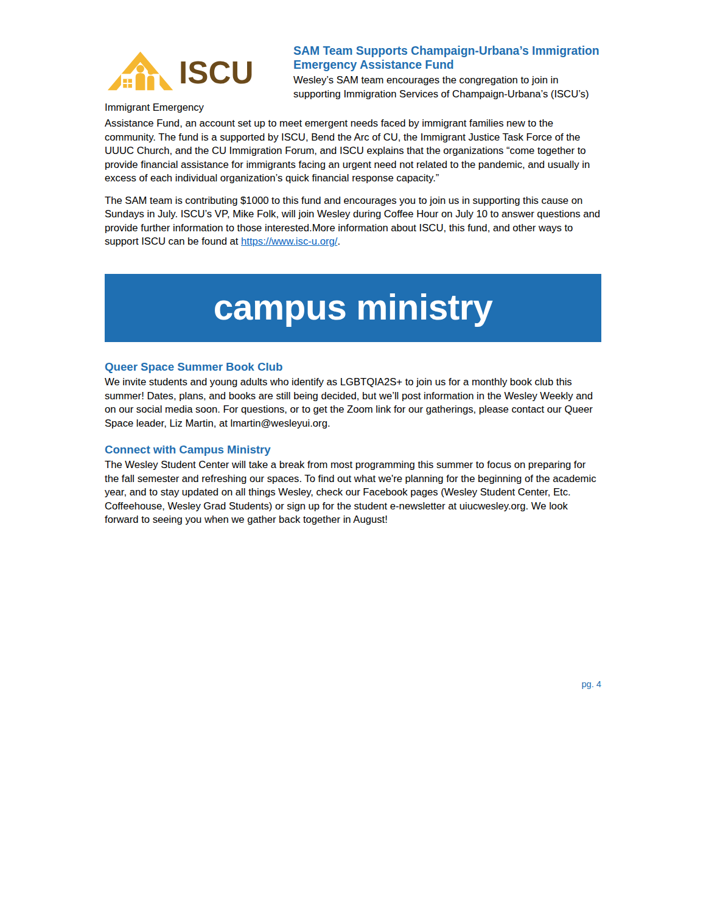ISCU
SAM Team Supports Champaign-Urbana’s Immigration Emergency Assistance Fund
Wesley’s SAM team encourages the congregation to join in supporting Immigration Services of Champaign-Urbana’s (ISCU’s) Immigrant Emergency
Assistance Fund, an account set up to meet emergent needs faced by immigrant families new to the community. The fund is a supported by ISCU, Bend the Arc of CU, the Immigrant Justice Task Force of the UUUC Church, and the CU Immigration Forum, and ISCU explains that the organizations “come together to provide financial assistance for immigrants facing an urgent need not related to the pandemic, and usually in excess of each individual organization’s quick financial response capacity.”
The SAM team is contributing $1000 to this fund and encourages you to join us in supporting this cause on Sundays in July. ISCU’s VP, Mike Folk, will join Wesley during Coffee Hour on July 10 to answer questions and provide further information to those interested.More information about ISCU, this fund, and other ways to support ISCU can be found at https://www.isc-u.org/.
campus ministry
Queer Space Summer Book Club
We invite students and young adults who identify as LGBTQIA2S+ to join us for a monthly book club this summer! Dates, plans, and books are still being decided, but we’ll post information in the Wesley Weekly and on our social media soon. For questions, or to get the Zoom link for our gatherings, please contact our Queer Space leader, Liz Martin, at lmartin@wesleyui.org.
Connect with Campus Ministry
The Wesley Student Center will take a break from most programming this summer to focus on preparing for the fall semester and refreshing our spaces. To find out what we're planning for the beginning of the academic year, and to stay updated on all things Wesley, check our Facebook pages (Wesley Student Center, Etc. Coffeehouse, Wesley Grad Students) or sign up for the student e-newsletter at uiucwesley.org. We look forward to seeing you when we gather back together in August!
pg. 4